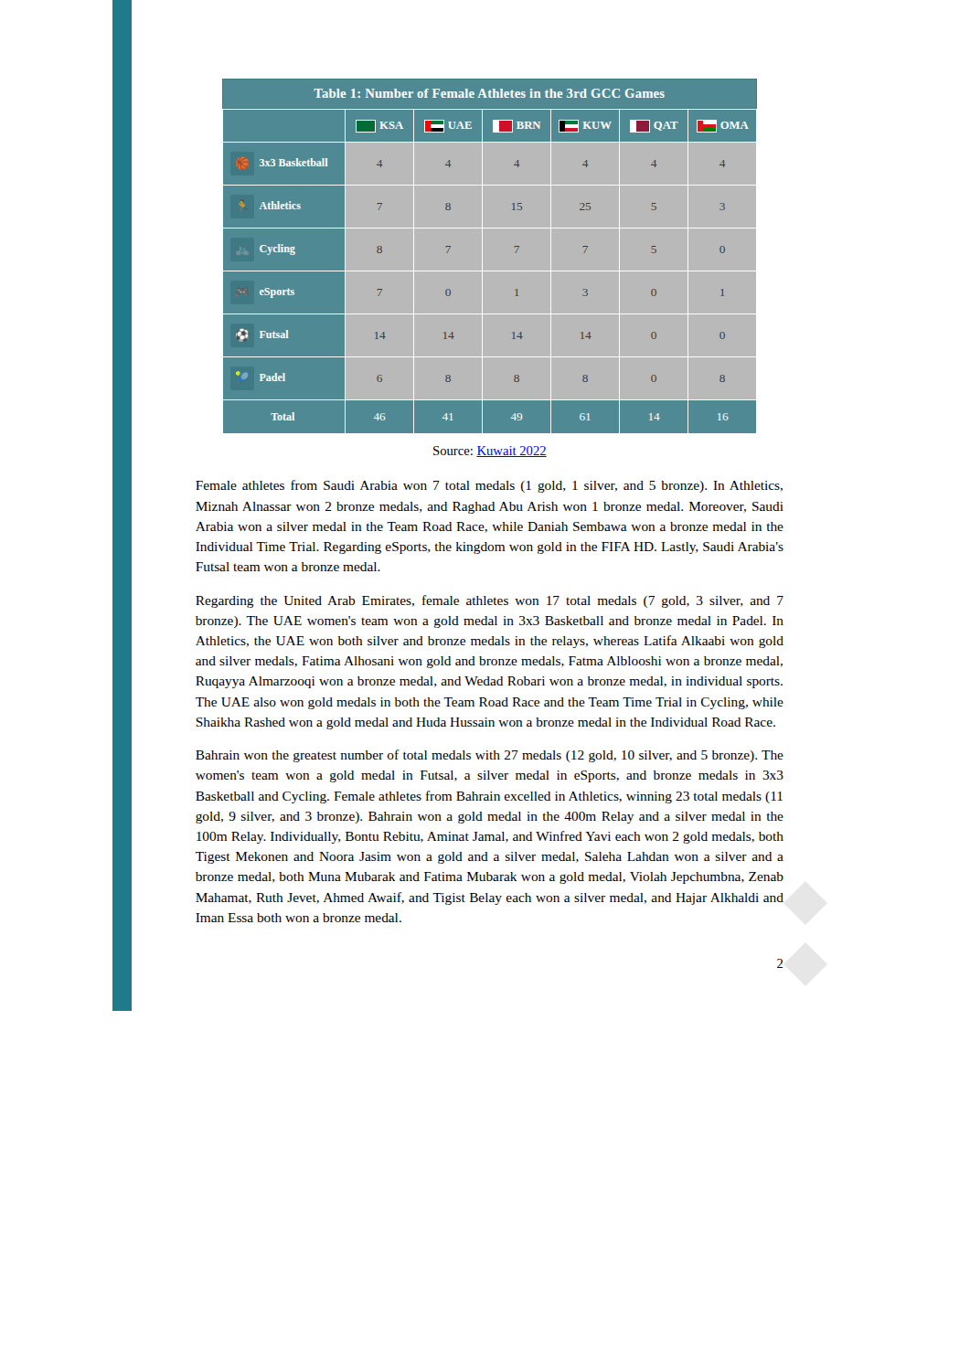Table 1: Number of Female Athletes in the 3rd GCC Games
| | KSA | UAE | BRN | KUW | QAT | OMA |
| --- | --- | --- | --- | --- | --- | --- |
| 🏀 3x3 Basketball | 4 | 4 | 4 | 4 | 4 | 4 |
| 🏃 Athletics | 7 | 8 | 15 | 25 | 5 | 3 |
| 🚲 Cycling | 8 | 7 | 7 | 7 | 5 | 0 |
| 🎮 eSports | 7 | 0 | 1 | 3 | 0 | 1 |
| ⚽ Futsal | 14 | 14 | 14 | 14 | 0 | 0 |
| 🎾 Padel | 6 | 8 | 8 | 8 | 0 | 8 |
| Total | 46 | 41 | 49 | 61 | 14 | 16 |
Source: Kuwait 2022
Female athletes from Saudi Arabia won 7 total medals (1 gold, 1 silver, and 5 bronze). In Athletics, Miznah Alnassar won 2 bronze medals, and Raghad Abu Arish won 1 bronze medal. Moreover, Saudi Arabia won a silver medal in the Team Road Race, while Daniah Sembawa won a bronze medal in the Individual Time Trial. Regarding eSports, the kingdom won gold in the FIFA HD. Lastly, Saudi Arabia's Futsal team won a bronze medal.
Regarding the United Arab Emirates, female athletes won 17 total medals (7 gold, 3 silver, and 7 bronze). The UAE women's team won a gold medal in 3x3 Basketball and bronze medal in Padel. In Athletics, the UAE won both silver and bronze medals in the relays, whereas Latifa Alkaabi won gold and silver medals, Fatima Alhosani won gold and bronze medals, Fatma Alblooshi won a bronze medal, Ruqayya Almarzooqi won a bronze medal, and Wedad Robari won a bronze medal, in individual sports. The UAE also won gold medals in both the Team Road Race and the Team Time Trial in Cycling, while Shaikha Rashed won a gold medal and Huda Hussain won a bronze medal in the Individual Road Race.
Bahrain won the greatest number of total medals with 27 medals (12 gold, 10 silver, and 5 bronze). The women's team won a gold medal in Futsal, a silver medal in eSports, and bronze medals in 3x3 Basketball and Cycling. Female athletes from Bahrain excelled in Athletics, winning 23 total medals (11 gold, 9 silver, and 3 bronze). Bahrain won a gold medal in the 400m Relay and a silver medal in the 100m Relay. Individually, Bontu Rebitu, Aminat Jamal, and Winfred Yavi each won 2 gold medals, both Tigest Mekonen and Noora Jasim won a gold and a silver medal, Saleha Lahdan won a silver and a bronze medal, both Muna Mubarak and Fatima Mubarak won a gold medal, Violah Jepchumbna, Zenab Mahamat, Ruth Jevet, Ahmed Awaif, and Tigist Belay each won a silver medal, and Hajar Alkhaldi and Iman Essa both won a bronze medal.
2